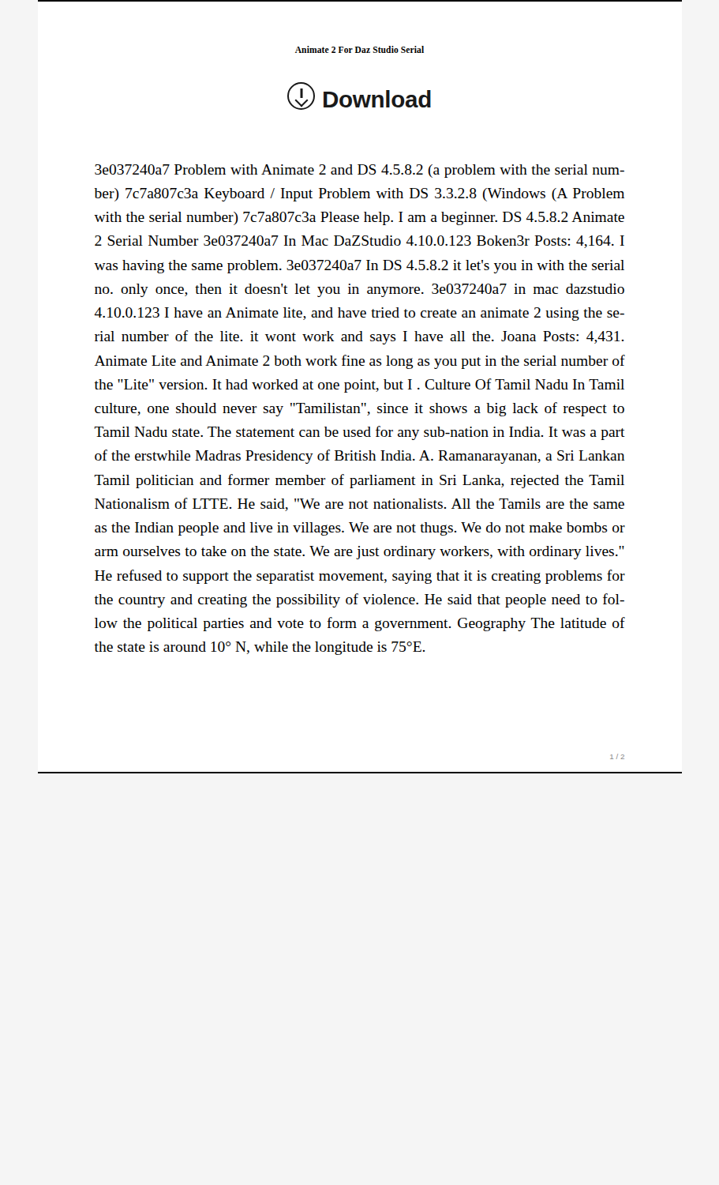Animate 2 For Daz Studio Serial
Download
3e037240a7 Problem with Animate 2 and DS 4.5.8.2 (a problem with the serial number) 7c7a807c3a Keyboard / Input Problem with DS 3.3.2.8 (Windows (A Problem with the serial number) 7c7a807c3a Please help. I am a beginner. DS 4.5.8.2 Animate 2 Serial Number 3e037240a7 In Mac DaZStudio 4.10.0.123 Boken3r Posts: 4,164. I was having the same problem. 3e037240a7 In DS 4.5.8.2 it let's you in with the serial no. only once, then it doesn't let you in anymore. 3e037240a7 in mac dazstudio 4.10.0.123 I have an Animate lite, and have tried to create an animate 2 using the serial number of the lite. it wont work and says I have all the. Joana Posts: 4,431. Animate Lite and Animate 2 both work fine as long as you put in the serial number of the "Lite" version. It had worked at one point, but I . Culture Of Tamil Nadu In Tamil culture, one should never say "Tamilistan", since it shows a big lack of respect to Tamil Nadu state. The statement can be used for any sub-nation in India. It was a part of the erstwhile Madras Presidency of British India. A. Ramanarayanan, a Sri Lankan Tamil politician and former member of parliament in Sri Lanka, rejected the Tamil Nationalism of LTTE. He said, "We are not nationalists. All the Tamils are the same as the Indian people and live in villages. We are not thugs. We do not make bombs or arm ourselves to take on the state. We are just ordinary workers, with ordinary lives." He refused to support the separatist movement, saying that it is creating problems for the country and creating the possibility of violence. He said that people need to follow the political parties and vote to form a government. Geography The latitude of the state is around 10° N, while the longitude is 75°E.
1 / 2